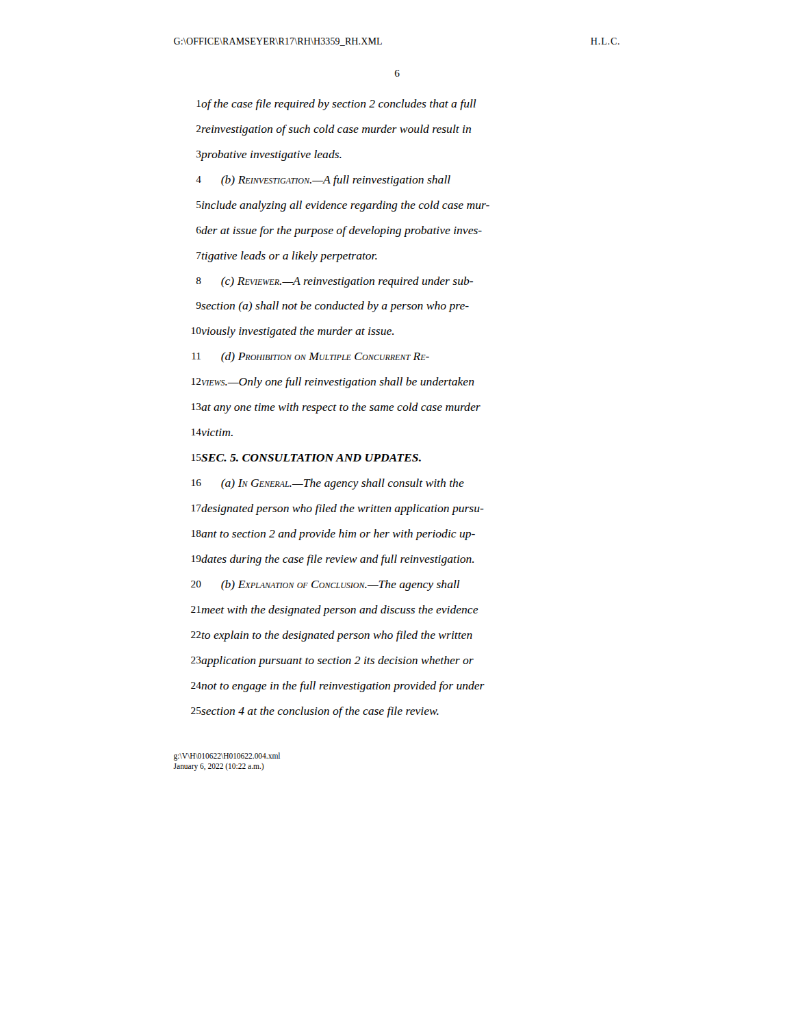G:\OFFICE\RAMSEYER\R17\RH\H3359_RH.XML H.L.C.
6
| 1 | of the case file required by section 2 concludes that a full |
| 2 | reinvestigation of such cold case murder would result in |
| 3 | probative investigative leads. |
| 4 | (b) Reinvestigation. —A full reinvestigation shall |
| 5 | include analyzing all evidence regarding the cold case mur- |
| 6 | der at issue for the purpose of developing probative inves- |
| 7 | tigative leads or a likely perpetrator. |
| 8 | (c) Reviewer. —A reinvestigation required under sub- |
| 9 | section (a) shall not be conducted by a person who pre- |
| 10 | viously investigated the murder at issue. |
| 11 | (d) Prohibition on Multiple Concurrent Re- |
| 12 | views. —Only one full reinvestigation shall be undertaken |
| 13 | at any one time with respect to the same cold case murder |
| 14 | victim. |
| 15 | SEC. 5. CONSULTATION AND UPDATES. |
| 16 | (a) In General. —The agency shall consult with the |
| 17 | designated person who filed the written application pursu- |
| 18 | ant to section 2 and provide him or her with periodic up- |
| 19 | dates during the case file review and full reinvestigation. |
| 20 | (b) Explanation of Conclusion. —The agency shall |
| 21 | meet with the designated person and discuss the evidence |
| 22 | to explain to the designated person who filed the written |
| 23 | application pursuant to section 2 its decision whether or |
| 24 | not to engage in the full reinvestigation provided for under |
| 25 | section 4 at the conclusion of the case file review. |
g:\V\H\010622\H010622.004.xml
January 6, 2022 (10:22 a.m.)